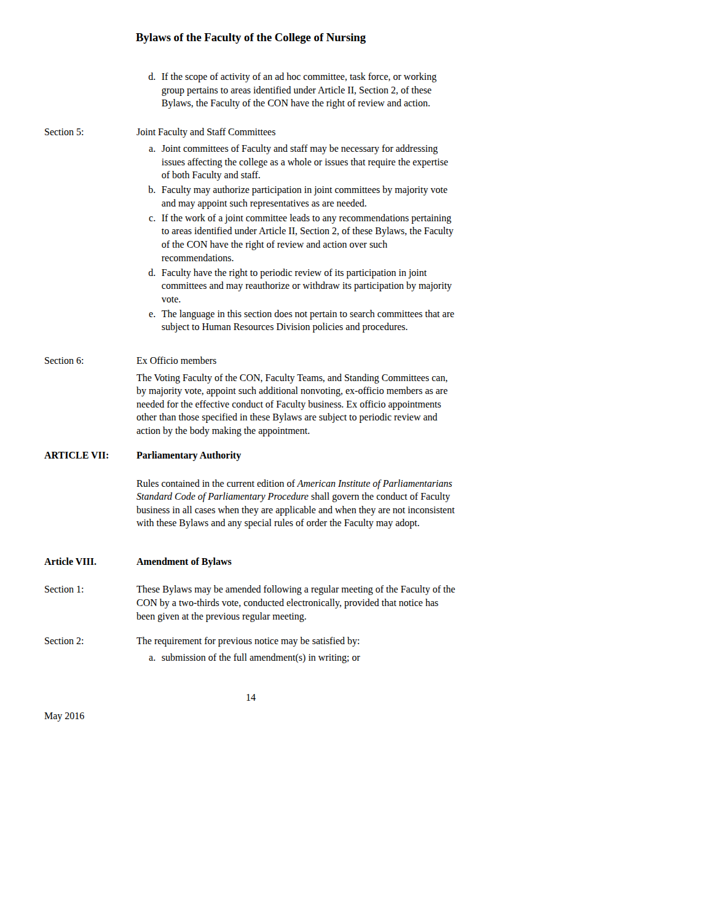Bylaws of the Faculty of the College of Nursing
If the scope of activity of an ad hoc committee, task force, or working group pertains to areas identified under Article II, Section 2, of these Bylaws, the Faculty of the CON have the right of review and action.
Section 5:
Joint Faculty and Staff Committees
Joint committees of Faculty and staff may be necessary for addressing issues affecting the college as a whole or issues that require the expertise of both Faculty and staff.
Faculty may authorize participation in joint committees by majority vote and may appoint such representatives as are needed.
If the work of a joint committee leads to any recommendations pertaining to areas identified under Article II, Section 2, of these Bylaws, the Faculty of the CON have the right of review and action over such recommendations.
Faculty have the right to periodic review of its participation in joint committees and may reauthorize or withdraw its participation by majority vote.
The language in this section does not pertain to search committees that are subject to Human Resources Division policies and procedures.
Section 6:
Ex Officio members
The Voting Faculty of the CON, Faculty Teams, and Standing Committees can, by majority vote, appoint such additional nonvoting, ex-officio members as are needed for the effective conduct of Faculty business. Ex officio appointments other than those specified in these Bylaws are subject to periodic review and action by the body making the appointment.
ARTICLE VII:
Parliamentary Authority
Rules contained in the current edition of American Institute of Parliamentarians Standard Code of Parliamentary Procedure shall govern the conduct of Faculty business in all cases when they are applicable and when they are not inconsistent with these Bylaws and any special rules of order the Faculty may adopt.
Article VIII.
Amendment of Bylaws
Section 1:
These Bylaws may be amended following a regular meeting of the Faculty of the CON by a two-thirds vote, conducted electronically, provided that notice has been given at the previous regular meeting.
Section 2:
The requirement for previous notice may be satisfied by:
submission of the full amendment(s) in writing; or
14
May 2016